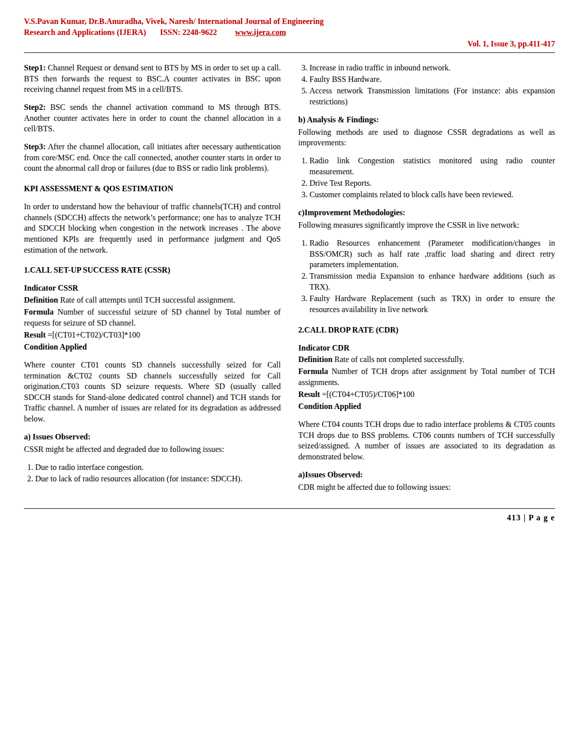V.S.Pavan Kumar, Dr.B.Anuradha, Vivek, Naresh/ International Journal of Engineering Research and Applications (IJERA) ISSN: 2248-9622 www.ijera.com Vol. 1, Issue 3, pp.411-417
Step1: Channel Request or demand sent to BTS by MS in order to set up a call. BTS then forwards the request to BSC.A counter activates in BSC upon receiving channel request from MS in a cell/BTS.
Step2: BSC sends the channel activation command to MS through BTS. Another counter activates here in order to count the channel allocation in a cell/BTS.
Step3: After the channel allocation, call initiates after necessary authentication from core/MSC end. Once the call connected, another counter starts in order to count the abnormal call drop or failures (due to BSS or radio link problems).
KPI Assessment & QoS Estimation
In order to understand how the behaviour of traffic channels(TCH) and control channels (SDCCH) affects the network’s performance; one has to analyze TCH and SDCCH blocking when congestion in the network increases . The above mentioned KPIs are frequently used in performance judgment and QoS estimation of the network.
1.CALL SET-UP SUCCESS RATE (CSSR)
Indicator CSSR
Definition Rate of call attempts until TCH successful assignment.
Formula Number of successful seizure of SD channel by Total number of requests for seizure of SD channel.
Result =[(CT01+CT02)/CT03]*100
Condition Applied
Where counter CT01 counts SD channels successfully seized for Call termination &CT02 counts SD channels successfully seized for Call origination.CT03 counts SD seizure requests. Where SD (usually called SDCCH stands for Stand-alone dedicated control channel) and TCH stands for Traffic channel. A number of issues are related for its degradation as addressed below.
a) Issues Observed:
CSSR might be affected and degraded due to following issues:
Due to radio interface congestion.
Due to lack of radio resources allocation (for instance: SDCCH).
Increase in radio traffic in inbound network.
Faulty BSS Hardware.
Access network Transmission limitations (For instance: abis expansion restrictions)
b) Analysis & Findings:
Following methods are used to diagnose CSSR degradations as well as improvements:
Radio link Congestion statistics monitored using radio counter measurement.
Drive Test Reports.
Customer complaints related to block calls have been reviewed.
c)Improvement Methodologies:
Following measures significantly improve the CSSR in live network:
Radio Resources enhancement (Parameter modification/changes in BSS/OMCR) such as half rate ,traffic load sharing and direct retry parameters implementation.
Transmission media Expansion to enhance hardware additions (such as TRX).
Faulty Hardware Replacement (such as TRX) in order to ensure the resources availability in live network
2.CALL DROP RATE (CDR)
Indicator CDR
Definition Rate of calls not completed successfully.
Formula Number of TCH drops after assignment by Total number of TCH assignments.
Result =[(CT04+CT05)/CT06]*100
Condition Applied
Where CT04 counts TCH drops due to radio interface problems & CT05 counts TCH drops due to BSS problems. CT06 counts numbers of TCH successfully seized/assigned. A number of issues are associated to its degradation as demonstrated below.
a)Issues Observed:
CDR might be affected due to following issues:
413 | P a g e